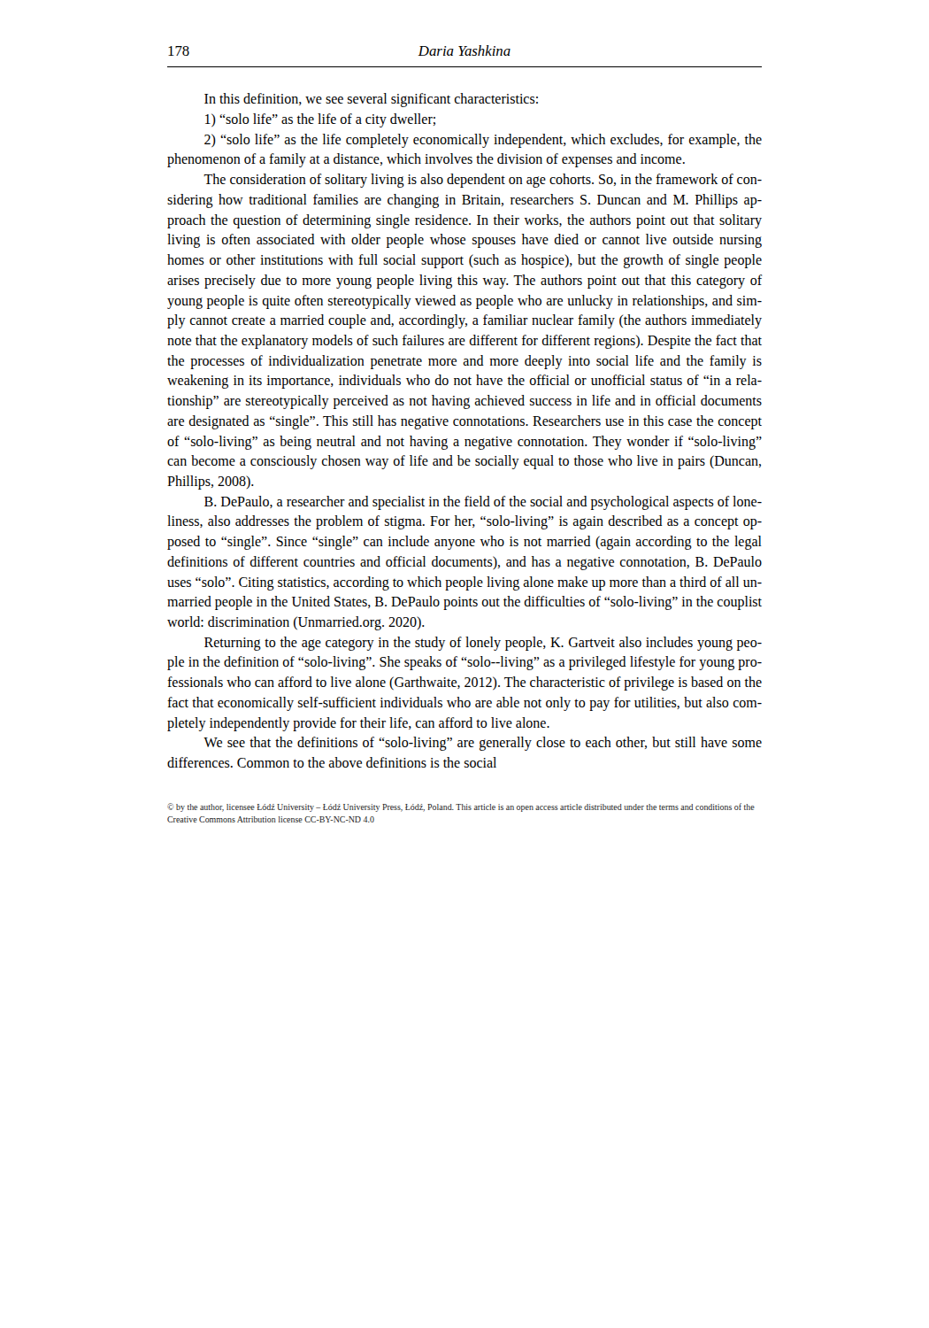178 Daria Yashkina
In this definition, we see several significant characteristics:
1) “solo life” as the life of a city dweller;
2) “solo life” as the life completely economically independent, which excludes, for example, the phenomenon of a family at a distance, which involves the division of expenses and income.
The consideration of solitary living is also dependent on age cohorts. So, in the framework of considering how traditional families are changing in Britain, researchers S. Duncan and M. Phillips approach the question of determining single residence. In their works, the authors point out that solitary living is often associated with older people whose spouses have died or cannot live outside nursing homes or other institutions with full social support (such as hospice), but the growth of single people arises precisely due to more young people living this way. The authors point out that this category of young people is quite often stereotypically viewed as people who are unlucky in relationships, and simply cannot create a married couple and, accordingly, a familiar nuclear family (the authors immediately note that the explanatory models of such failures are different for different regions). Despite the fact that the processes of individualization penetrate more and more deeply into social life and the family is weakening in its importance, individuals who do not have the official or unofficial status of “in a relationship” are stereotypically perceived as not having achieved success in life and in official documents are designated as “single”. This still has negative connotations. Researchers use in this case the concept of “solo-living” as being neutral and not having a negative connotation. They wonder if “solo-living” can become a consciously chosen way of life and be socially equal to those who live in pairs (Duncan, Phillips, 2008).
B. DePaulo, a researcher and specialist in the field of the social and psychological aspects of loneliness, also addresses the problem of stigma. For her, “solo-living” is again described as a concept opposed to “single”. Since “single” can include anyone who is not married (again according to the legal definitions of different countries and official documents), and has a negative connotation, B. DePaulo uses “solo”. Citing statistics, according to which people living alone make up more than a third of all unmarried people in the United States, B. DePaulo points out the difficulties of “solo-living” in the couplist world: discrimination (Unmarried.org. 2020).
Returning to the age category in the study of lonely people, K. Gartveit also includes young people in the definition of “solo-living”. She speaks of “solo-‑living” as a privileged lifestyle for young professionals who can afford to live alone (Garthwaite, 2012). The characteristic of privilege is based on the fact that economically self-sufficient individuals who are able not only to pay for utilities, but also completely independently provide for their life, can afford to live alone.
We see that the definitions of “solo-living” are generally close to each other, but still have some differences. Common to the above definitions is the social
© by the author, licensee Łódź University – Łódź University Press, Łódź, Poland. This article is an open access article distributed under the terms and conditions of the Creative Commons Attribution license CC-BY-NC-ND 4.0